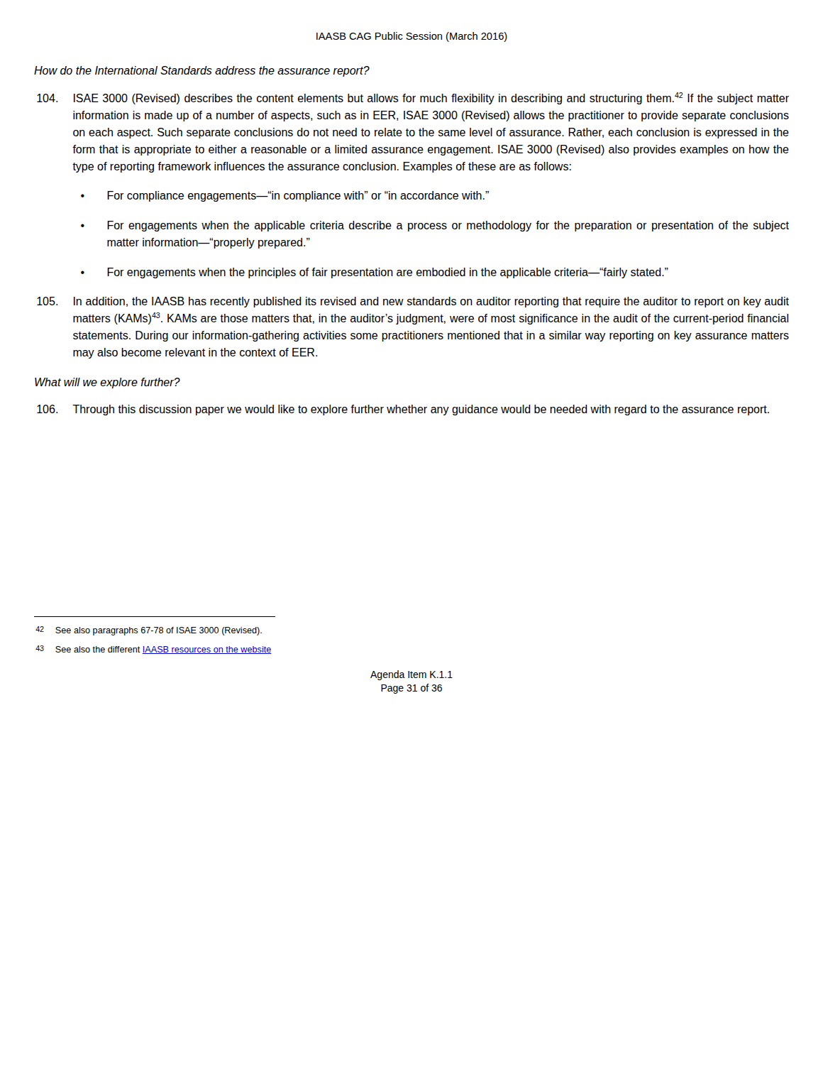IAASB CAG Public Session (March 2016)
How do the International Standards address the assurance report?
104.
ISAE 3000 (Revised) describes the content elements but allows for much flexibility in describing and structuring them.42 If the subject matter information is made up of a number of aspects, such as in EER, ISAE 3000 (Revised) allows the practitioner to provide separate conclusions on each aspect. Such separate conclusions do not need to relate to the same level of assurance. Rather, each conclusion is expressed in the form that is appropriate to either a reasonable or a limited assurance engagement. ISAE 3000 (Revised) also provides examples on how the type of reporting framework influences the assurance conclusion. Examples of these are as follows:
For compliance engagements—“in compliance with” or “in accordance with.”
For engagements when the applicable criteria describe a process or methodology for the preparation or presentation of the subject matter information—“properly prepared.”
For engagements when the principles of fair presentation are embodied in the applicable criteria—“fairly stated.”
105.
In addition, the IAASB has recently published its revised and new standards on auditor reporting that require the auditor to report on key audit matters (KAMs)43. KAMs are those matters that, in the auditor’s judgment, were of most significance in the audit of the current-period financial statements. During our information-gathering activities some practitioners mentioned that in a similar way reporting on key assurance matters may also become relevant in the context of EER.
What will we explore further?
106.
Through this discussion paper we would like to explore further whether any guidance would be needed with regard to the assurance report.
42
See also paragraphs 67-78 of ISAE 3000 (Revised).
43
See also the different IAASB resources on the website
Agenda Item K.1.1
Page 31 of 36